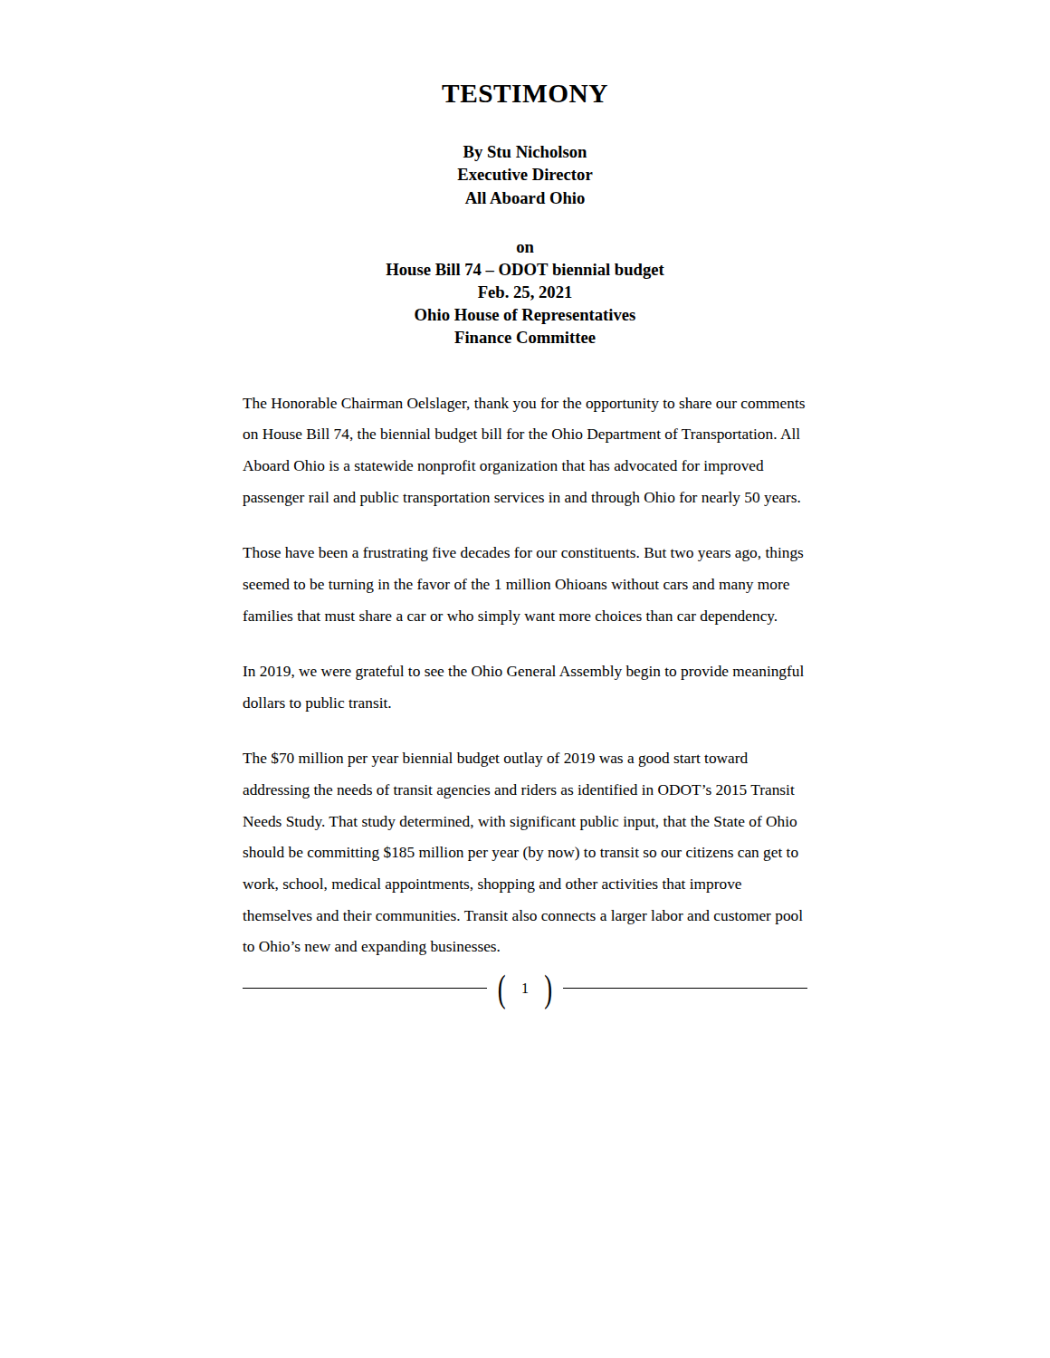TESTIMONY
By Stu Nicholson
Executive Director
All Aboard Ohio
on
House Bill 74 – ODOT biennial budget
Feb. 25, 2021
Ohio House of Representatives
Finance Committee
The Honorable Chairman Oelslager, thank you for the opportunity to share our comments on House Bill 74, the biennial budget bill for the Ohio Department of Transportation. All Aboard Ohio is a statewide nonprofit organization that has advocated for improved passenger rail and public transportation services in and through Ohio for nearly 50 years.
Those have been a frustrating five decades for our constituents. But two years ago, things seemed to be turning in the favor of the 1 million Ohioans without cars and many more families that must share a car or who simply want more choices than car dependency.
In 2019, we were grateful to see the Ohio General Assembly begin to provide meaningful dollars to public transit.
The $70 million per year biennial budget outlay of 2019 was a good start toward addressing the needs of transit agencies and riders as identified in ODOT’s 2015 Transit Needs Study. That study determined, with significant public input, that the State of Ohio should be committing $185 million per year (by now) to transit so our citizens can get to work, school, medical appointments, shopping and other activities that improve themselves and their communities. Transit also connects a larger labor and customer pool to Ohio’s new and expanding businesses.
( 1 )